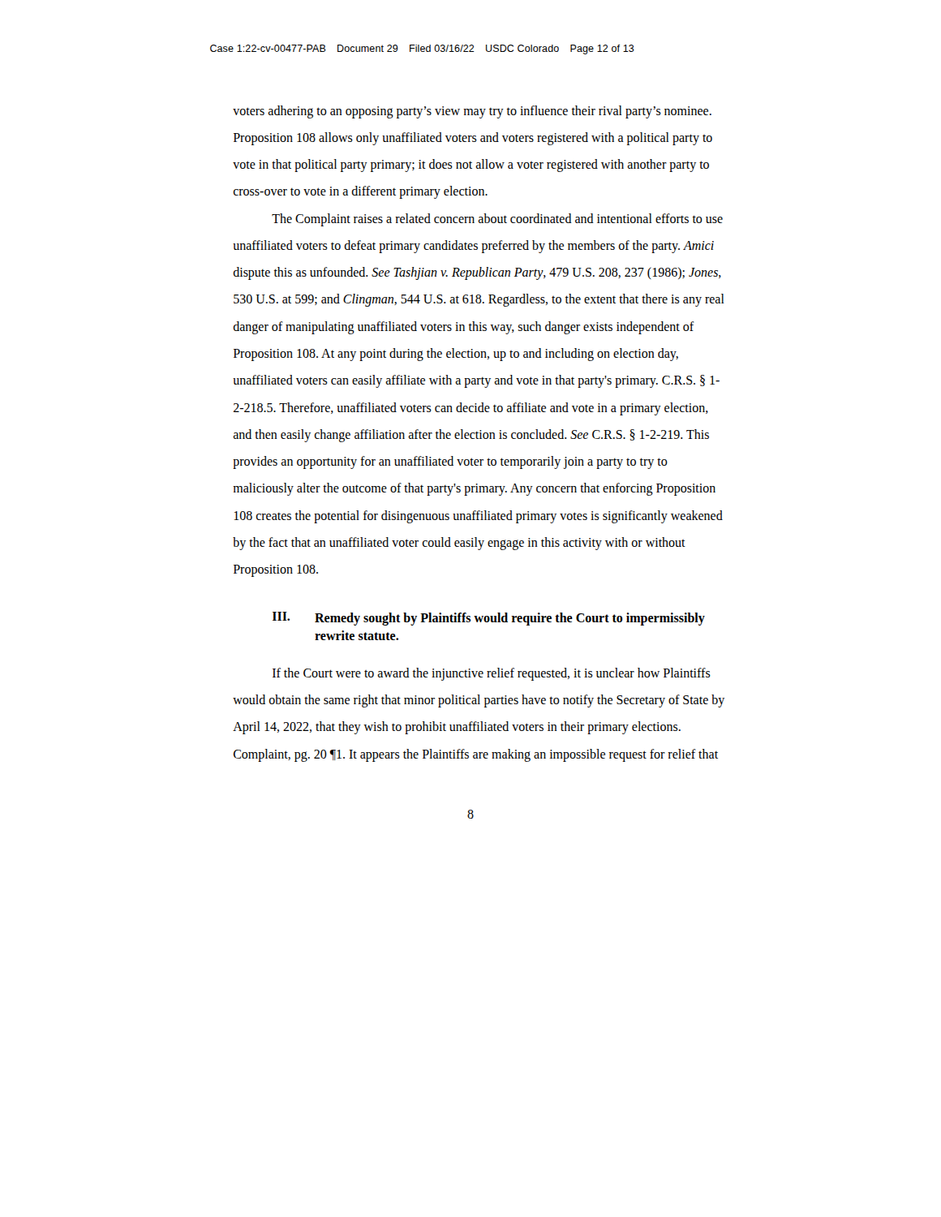Case 1:22-cv-00477-PAB Document 29 Filed 03/16/22 USDC Colorado Page 12 of 13
voters adhering to an opposing party’s view may try to influence their rival party’s nominee. Proposition 108 allows only unaffiliated voters and voters registered with a political party to vote in that political party primary; it does not allow a voter registered with another party to cross-over to vote in a different primary election.
The Complaint raises a related concern about coordinated and intentional efforts to use unaffiliated voters to defeat primary candidates preferred by the members of the party. Amici dispute this as unfounded. See Tashjian v. Republican Party, 479 U.S. 208, 237 (1986); Jones, 530 U.S. at 599; and Clingman, 544 U.S. at 618. Regardless, to the extent that there is any real danger of manipulating unaffiliated voters in this way, such danger exists independent of Proposition 108. At any point during the election, up to and including on election day, unaffiliated voters can easily affiliate with a party and vote in that party's primary. C.R.S. § 1-2-218.5. Therefore, unaffiliated voters can decide to affiliate and vote in a primary election, and then easily change affiliation after the election is concluded. See C.R.S. § 1-2-219. This provides an opportunity for an unaffiliated voter to temporarily join a party to try to maliciously alter the outcome of that party's primary. Any concern that enforcing Proposition 108 creates the potential for disingenuous unaffiliated primary votes is significantly weakened by the fact that an unaffiliated voter could easily engage in this activity with or without Proposition 108.
III.
Remedy sought by Plaintiffs would require the Court to impermissibly rewrite statute.
If the Court were to award the injunctive relief requested, it is unclear how Plaintiffs would obtain the same right that minor political parties have to notify the Secretary of State by April 14, 2022, that they wish to prohibit unaffiliated voters in their primary elections. Complaint, pg. 20 ¶1. It appears the Plaintiffs are making an impossible request for relief that
8